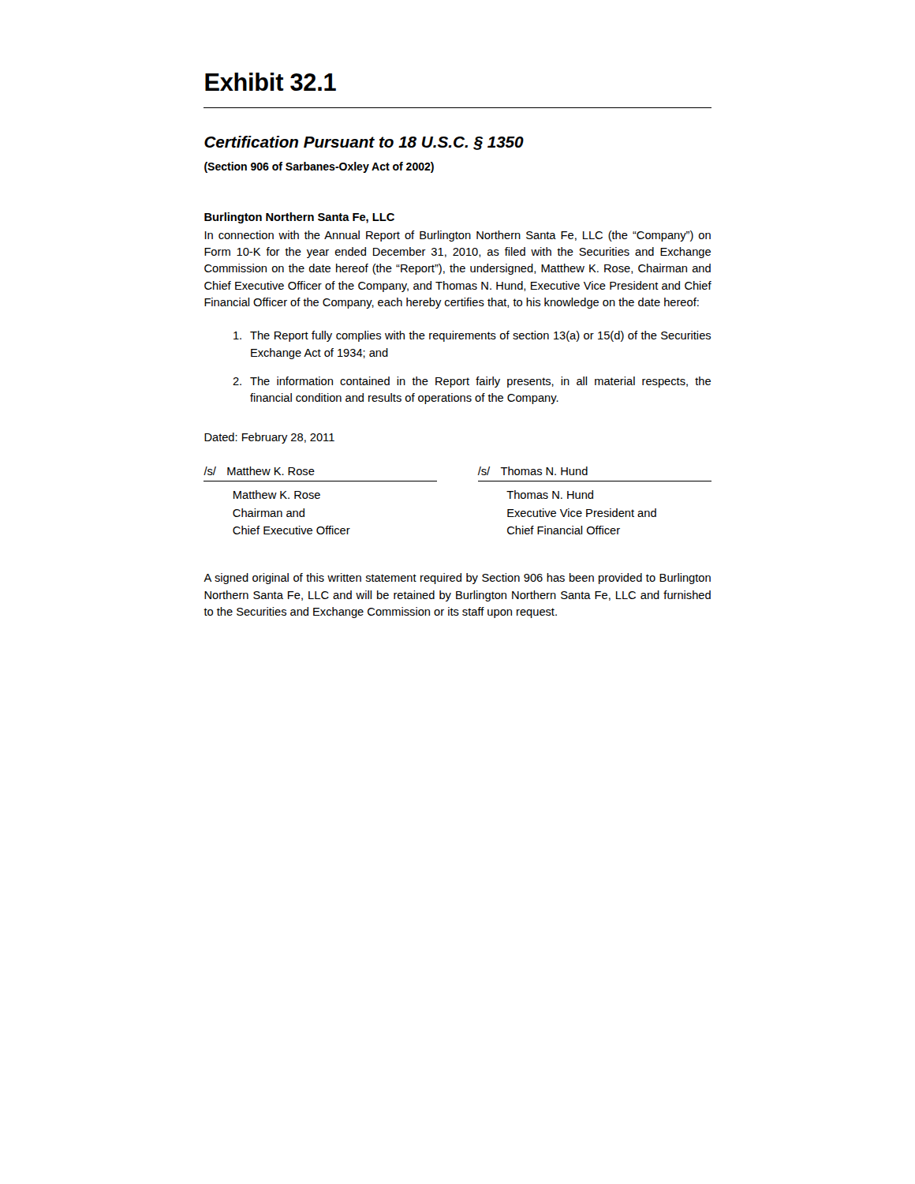Exhibit 32.1
Certification Pursuant to 18 U.S.C. § 1350
(Section 906 of Sarbanes-Oxley Act of 2002)
Burlington Northern Santa Fe, LLC
In connection with the Annual Report of Burlington Northern Santa Fe, LLC (the “Company”) on Form 10-K for the year ended December 31, 2010, as filed with the Securities and Exchange Commission on the date hereof (the “Report”), the undersigned, Matthew K. Rose, Chairman and Chief Executive Officer of the Company, and Thomas N. Hund, Executive Vice President and Chief Financial Officer of the Company, each hereby certifies that, to his knowledge on the date hereof:
The Report fully complies with the requirements of section 13(a) or 15(d) of the Securities Exchange Act of 1934; and
The information contained in the Report fairly presents, in all material respects, the financial condition and results of operations of the Company.
Dated: February 28, 2011
| /s/ Matthew K. Rose Matthew K. Rose Chairman and Chief Executive Officer | | /s/ Thomas N. Hund Thomas N. Hund Executive Vice President and Chief Financial Officer |
A signed original of this written statement required by Section 906 has been provided to Burlington Northern Santa Fe, LLC and will be retained by Burlington Northern Santa Fe, LLC and furnished to the Securities and Exchange Commission or its staff upon request.